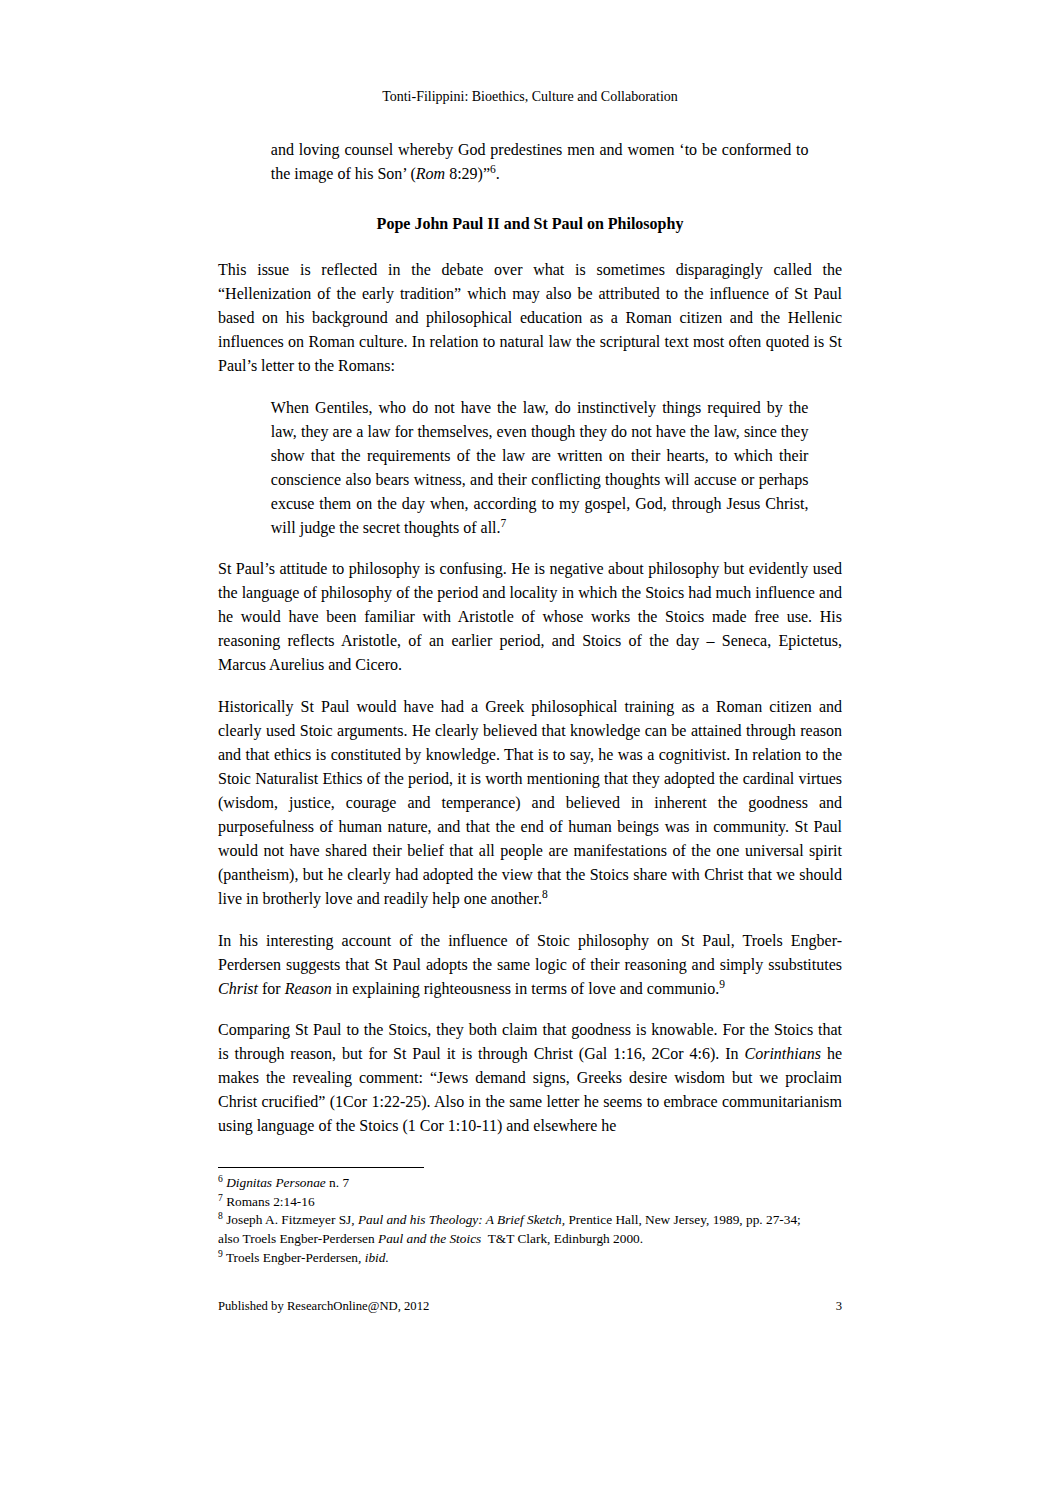Tonti-Filippini: Bioethics, Culture and Collaboration
and loving counsel whereby God predestines men and women ‘to be conformed to the image of his Son’ (Rom 8:29)”6.
Pope John Paul II and St Paul on Philosophy
This issue is reflected in the debate over what is sometimes disparagingly called the “Hellenization of the early tradition” which may also be attributed to the influence of St Paul based on his background and philosophical education as a Roman citizen and the Hellenic influences on Roman culture. In relation to natural law the scriptural text most often quoted is St Paul’s letter to the Romans:
When Gentiles, who do not have the law, do instinctively things required by the law, they are a law for themselves, even though they do not have the law, since they show that the requirements of the law are written on their hearts, to which their conscience also bears witness, and their conflicting thoughts will accuse or perhaps excuse them on the day when, according to my gospel, God, through Jesus Christ, will judge the secret thoughts of all.7
St Paul’s attitude to philosophy is confusing. He is negative about philosophy but evidently used the language of philosophy of the period and locality in which the Stoics had much influence and he would have been familiar with Aristotle of whose works the Stoics made free use. His reasoning reflects Aristotle, of an earlier period, and Stoics of the day – Seneca, Epictetus, Marcus Aurelius and Cicero.
Historically St Paul would have had a Greek philosophical training as a Roman citizen and clearly used Stoic arguments. He clearly believed that knowledge can be attained through reason and that ethics is constituted by knowledge. That is to say, he was a cognitivist. In relation to the Stoic Naturalist Ethics of the period, it is worth mentioning that they adopted the cardinal virtues (wisdom, justice, courage and temperance) and believed in inherent the goodness and purposefulness of human nature, and that the end of human beings was in community. St Paul would not have shared their belief that all people are manifestations of the one universal spirit (pantheism), but he clearly had adopted the view that the Stoics share with Christ that we should live in brotherly love and readily help one another.8
In his interesting account of the influence of Stoic philosophy on St Paul, Troels Engber-Perdersen suggests that St Paul adopts the same logic of their reasoning and simply ssubstitutes Christ for Reason in explaining righteousness in terms of love and communio.9
Comparing St Paul to the Stoics, they both claim that goodness is knowable. For the Stoics that is through reason, but for St Paul it is through Christ (Gal 1:16, 2Cor 4:6). In Corinthians he makes the revealing comment: “Jews demand signs, Greeks desire wisdom but we proclaim Christ crucified” (1Cor 1:22-25). Also in the same letter he seems to embrace communitarianism using language of the Stoics (1 Cor 1:10-11) and elsewhere he
6 Dignitas Personae n. 7
7 Romans 2:14-16
8 Joseph A. Fitzmeyer SJ, Paul and his Theology: A Brief Sketch, Prentice Hall, New Jersey, 1989, pp. 27-34;
also Troels Engber-Perdersen Paul and the Stoics T&T Clark, Edinburgh 2000.
9 Troels Engber-Perdersen, ibid.
Published by ResearchOnline@ND, 2012
3